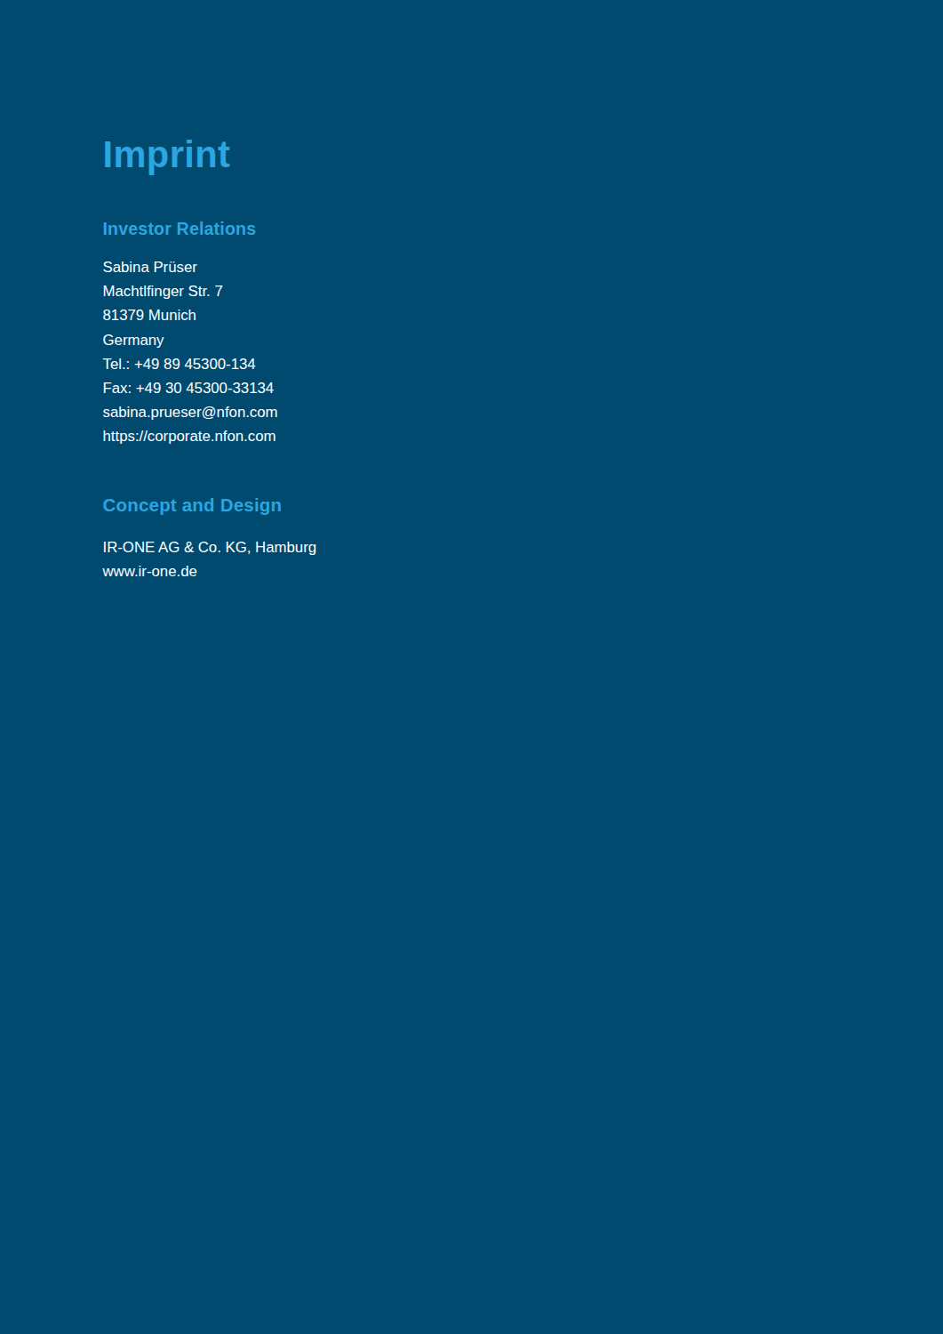Imprint
Investor Relations
Sabina Prüser
Machtlfinger Str. 7
81379 Munich
Germany
Tel.: +49 89 45300-134
Fax: +49 30 45300-33134
sabina.prueser@nfon.com
https://corporate.nfon.com
Concept and Design
IR-ONE AG & Co. KG, Hamburg
www.ir-one.de